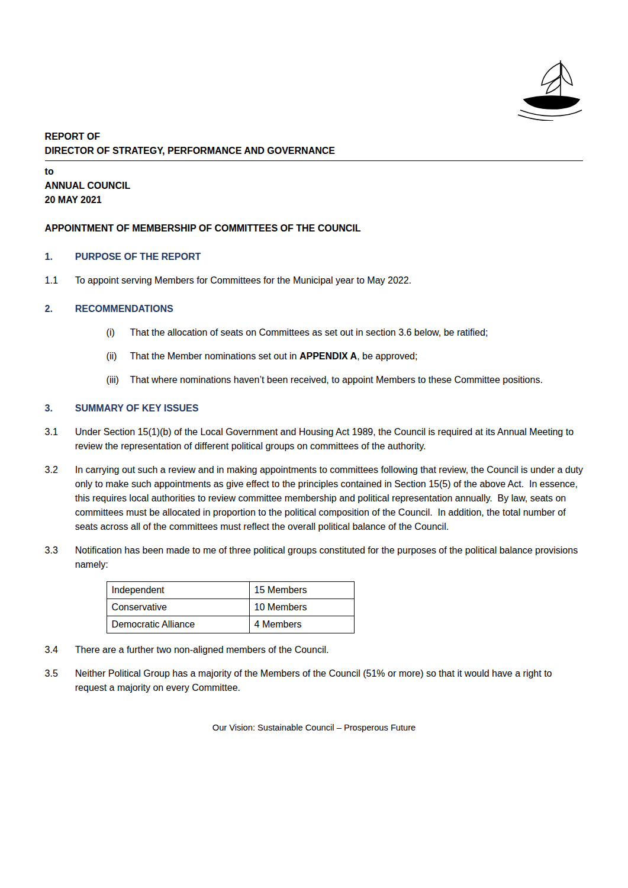REPORT of
DIRECTOR OF STRATEGY, PERFORMANCE AND GOVERNANCE
to
ANNUAL COUNCIL
20 MAY 2021
Appointment of Membership of Committees of the Council
1. Purpose of the Report
1.1 To appoint serving Members for Committees for the Municipal year to May 2022.
2. Recommendations
(i) That the allocation of seats on Committees as set out in section 3.6 below, be ratified;
(ii) That the Member nominations set out in APPENDIX A, be approved;
(iii) That where nominations haven’t been received, to appoint Members to these Committee positions.
3. Summary of Key Issues
3.1 Under Section 15(1)(b) of the Local Government and Housing Act 1989, the Council is required at its Annual Meeting to review the representation of different political groups on committees of the authority.
3.2 In carrying out such a review and in making appointments to committees following that review, the Council is under a duty only to make such appointments as give effect to the principles contained in Section 15(5) of the above Act. In essence, this requires local authorities to review committee membership and political representation annually. By law, seats on committees must be allocated in proportion to the political composition of the Council. In addition, the total number of seats across all of the committees must reflect the overall political balance of the Council.
3.3 Notification has been made to me of three political groups constituted for the purposes of the political balance provisions namely:
| Independent | 15 Members |
| Conservative | 10 Members |
| Democratic Alliance | 4 Members |
3.4 There are a further two non-aligned members of the Council.
3.5 Neither Political Group has a majority of the Members of the Council (51% or more) so that it would have a right to request a majority on every Committee.
Our Vision: Sustainable Council – Prosperous Future